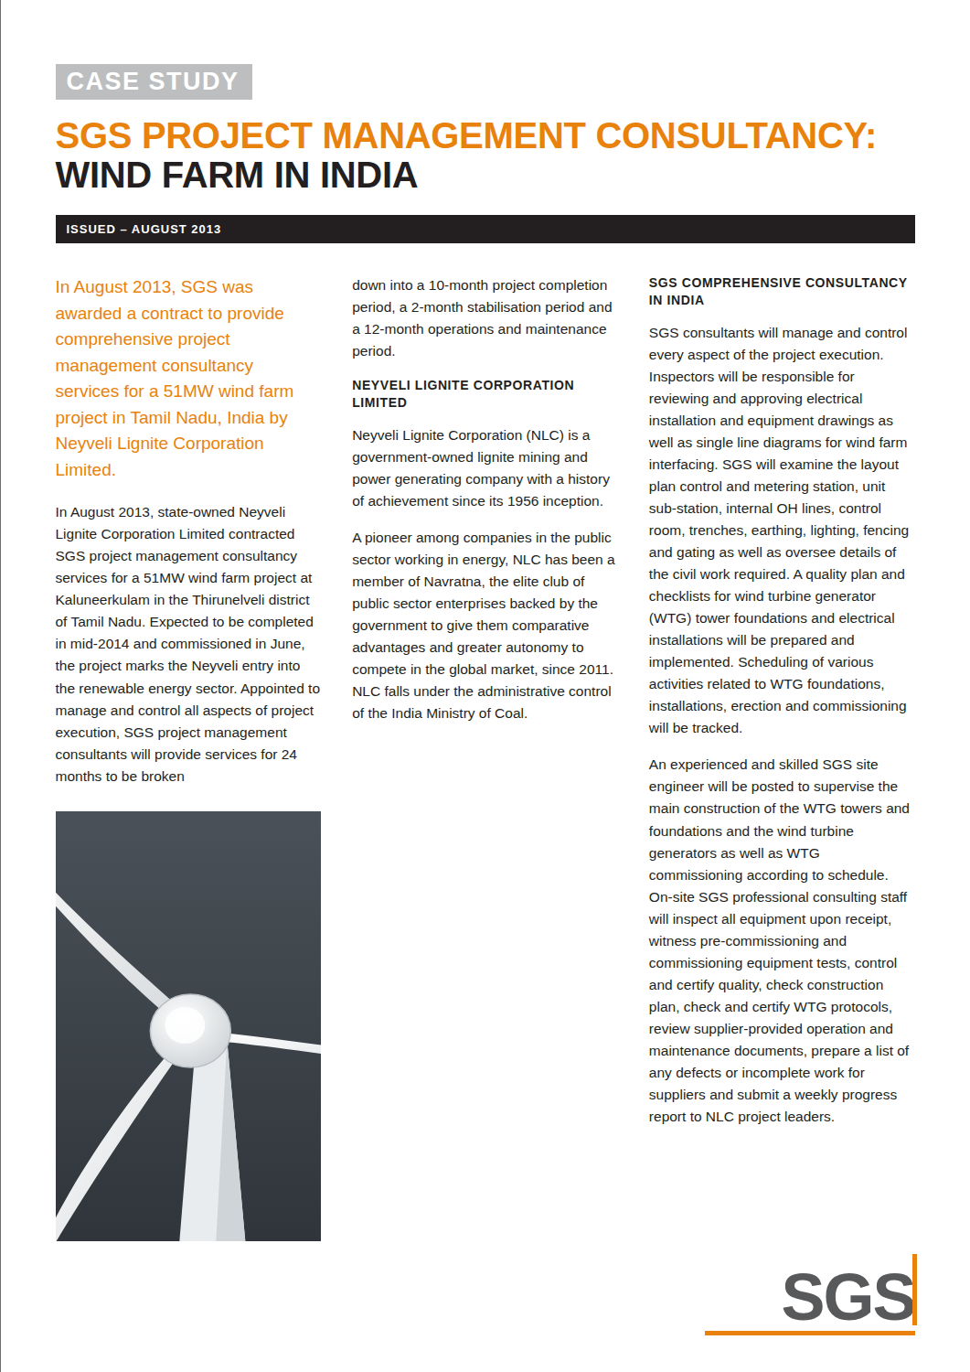CASE STUDY
SGS PROJECT MANAGEMENT CONSULTANCY: WIND FARM IN INDIA
ISSUED – AUGUST 2013
In August 2013, SGS was awarded a contract to provide comprehensive project management consultancy services for a 51MW wind farm project in Tamil Nadu, India by Neyveli Lignite Corporation Limited.
In August 2013, state-owned Neyveli Lignite Corporation Limited contracted SGS project management consultancy services for a 51MW wind farm project at Kaluneerkulam in the Thirunelveli district of Tamil Nadu. Expected to be completed in mid-2014 and commissioned in June, the project marks the Neyveli entry into the renewable energy sector. Appointed to manage and control all aspects of project execution, SGS project management consultants will provide services for 24 months to be broken
down into a 10-month project completion period, a 2-month stabilisation period and a 12-month operations and maintenance period.
Neyveli Lignite Corporation Limited
Neyveli Lignite Corporation (NLC) is a government-owned lignite mining and power generating company with a history of achievement since its 1956 inception.
A pioneer among companies in the public sector working in energy, NLC has been a member of Navratna, the elite club of public sector enterprises backed by the government to give them comparative advantages and greater autonomy to compete in the global market, since 2011. NLC falls under the administrative control of the India Ministry of Coal.
SGS Comprehensive Consultancy
in India
SGS consultants will manage and control every aspect of the project execution. Inspectors will be responsible for reviewing and approving electrical installation and equipment drawings as well as single line diagrams for wind farm interfacing. SGS will examine the layout plan control and metering station, unit sub-station, internal OH lines, control room, trenches, earthing, lighting, fencing and gating as well as oversee details of the civil work required. A quality plan and checklists for wind turbine generator (WTG) tower foundations and electrical installations will be prepared and implemented. Scheduling of various activities related to WTG foundations, installations, erection and commissioning will be tracked.
An experienced and skilled SGS site engineer will be posted to supervise the main construction of the WTG towers and foundations and the wind turbine generators as well as WTG commissioning according to schedule. On-site SGS professional consulting staff will inspect all equipment upon receipt, witness pre-commissioning and commissioning equipment tests, control and certify quality, check construction plan, check and certify WTG protocols, review supplier-provided operation and maintenance documents, prepare a list of any defects or incomplete work for suppliers and submit a weekly progress report to NLC project leaders.
SGS